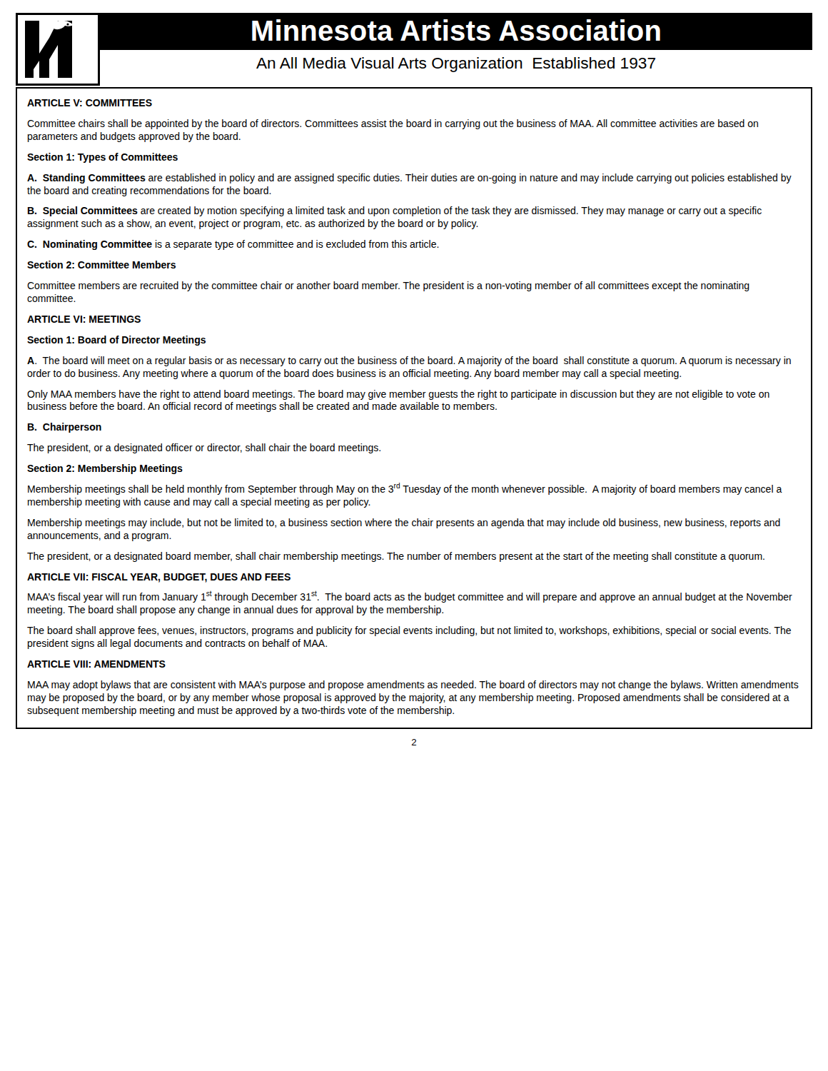Minnesota Artists Association
An All Media Visual Arts Organization Established 1937
ARTICLE V: COMMITTEES
Committee chairs shall be appointed by the board of directors. Committees assist the board in carrying out the business of MAA. All committee activities are based on parameters and budgets approved by the board.
Section 1: Types of Committees
A. Standing Committees are established in policy and are assigned specific duties. Their duties are on-going in nature and may include carrying out policies established by the board and creating recommendations for the board.
B. Special Committees are created by motion specifying a limited task and upon completion of the task they are dismissed. They may manage or carry out a specific assignment such as a show, an event, project or program, etc. as authorized by the board or by policy.
C. Nominating Committee is a separate type of committee and is excluded from this article.
Section 2: Committee Members
Committee members are recruited by the committee chair or another board member. The president is a non-voting member of all committees except the nominating committee.
ARTICLE VI: MEETINGS
Section 1: Board of Director Meetings
A. The board will meet on a regular basis or as necessary to carry out the business of the board. A majority of the board shall constitute a quorum. A quorum is necessary in order to do business. Any meeting where a quorum of the board does business is an official meeting. Any board member may call a special meeting.
Only MAA members have the right to attend board meetings. The board may give member guests the right to participate in discussion but they are not eligible to vote on business before the board. An official record of meetings shall be created and made available to members.
B. Chairperson
The president, or a designated officer or director, shall chair the board meetings.
Section 2: Membership Meetings
Membership meetings shall be held monthly from September through May on the 3rd Tuesday of the month whenever possible. A majority of board members may cancel a membership meeting with cause and may call a special meeting as per policy.
Membership meetings may include, but not be limited to, a business section where the chair presents an agenda that may include old business, new business, reports and announcements, and a program.
The president, or a designated board member, shall chair membership meetings. The number of members present at the start of the meeting shall constitute a quorum.
ARTICLE VII: FISCAL YEAR, BUDGET, DUES AND FEES
MAA’s fiscal year will run from January 1st through December 31st. The board acts as the budget committee and will prepare and approve an annual budget at the November meeting. The board shall propose any change in annual dues for approval by the membership.
The board shall approve fees, venues, instructors, programs and publicity for special events including, but not limited to, workshops, exhibitions, special or social events. The president signs all legal documents and contracts on behalf of MAA.
ARTICLE VIII: AMENDMENTS
MAA may adopt bylaws that are consistent with MAA’s purpose and propose amendments as needed. The board of directors may not change the bylaws. Written amendments may be proposed by the board, or by any member whose proposal is approved by the majority, at any membership meeting. Proposed amendments shall be considered at a subsequent membership meeting and must be approved by a two-thirds vote of the membership.
2